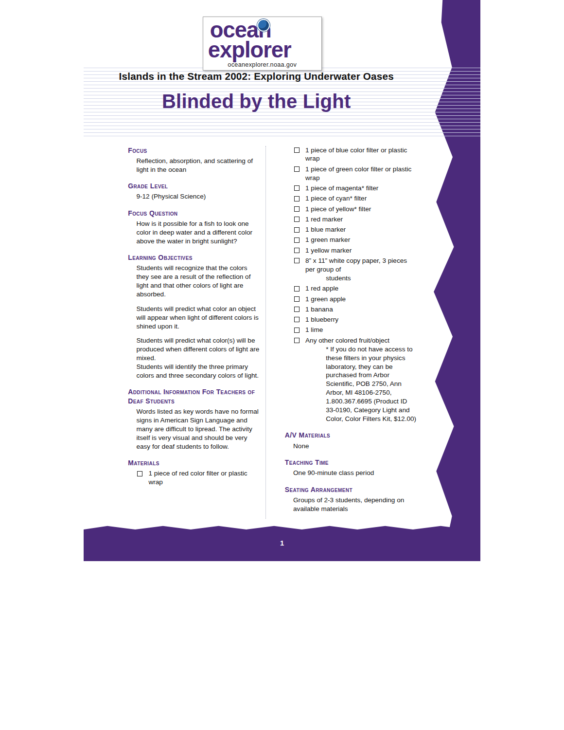ocean explorer
oceanexplorer.noaa.gov
Islands in the Stream 2002: Exploring Underwater Oases
Blinded by the Light
Focus
Reflection, absorption, and scattering of light in the ocean
Grade Level
9-12 (Physical Science)
Focus Question
How is it possible for a fish to look one color in deep water and a different color above the water in bright sunlight?
Learning Objectives
Students will recognize that the colors they see are a result of the reflection of light and that other colors of light are absorbed.
Students will predict what color an object will appear when light of different colors is shined upon it.
Students will predict what color(s) will be produced when different colors of light are mixed.
Students will identify the three primary colors and three secondary colors of light.
Additional Information For Teachers of Deaf Students
Words listed as key words have no formal signs in American Sign Language and many are difficult to lipread. The activity itself is very visual and should be very easy for deaf students to follow.
Materials
1 piece of red color filter or plastic wrap
1 piece of blue color filter or plastic wrap
1 piece of green color filter or plastic wrap
1 piece of magenta* filter
1 piece of cyan* filter
1 piece of yellow* filter
1 red marker
1 blue marker
1 green marker
1 yellow marker
8” x 11” white copy paper, 3 pieces per group of students
1 red apple
1 green apple
1 banana
1 blueberry
1 lime
Any other colored fruit/object * If you do not have access to these filters in your physics laboratory, they can be purchased from Arbor Scientific, POB 2750, Ann Arbor, MI 48106-2750, 1.800.367.6695 (Product ID 33-0190, Category Light and Color, Color Filters Kit, $12.00)
A/V Materials
None
Teaching Time
One 90-minute class period
Seating Arrangement
Groups of 2-3 students, depending on available materials
1